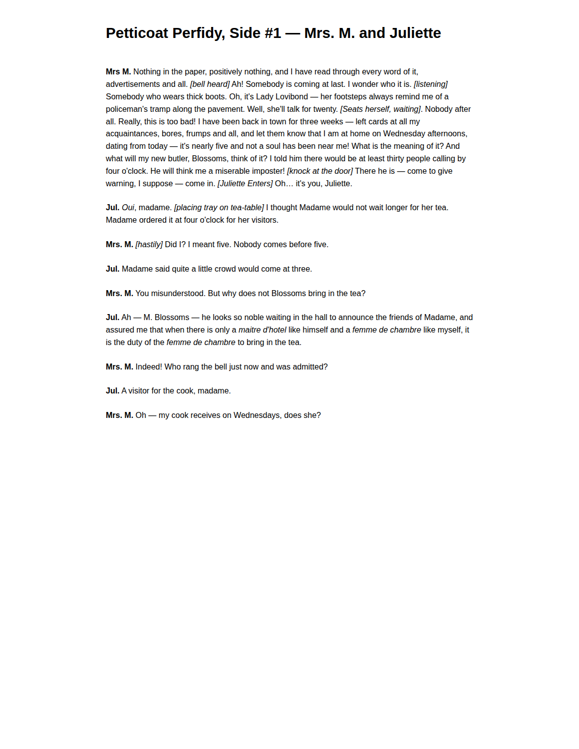Petticoat Perfidy, Side #1 — Mrs. M. and Juliette
Mrs M. Nothing in the paper, positively nothing, and I have read through every word of it, advertisements and all. [bell heard] Ah! Somebody is coming at last. I wonder who it is. [listening] Somebody who wears thick boots. Oh, it's Lady Lovibond — her footsteps always remind me of a policeman's tramp along the pavement. Well, she'll talk for twenty. [Seats herself, waiting]. Nobody after all. Really, this is too bad! I have been back in town for three weeks — left cards at all my acquaintances, bores, frumps and all, and let them know that I am at home on Wednesday afternoons, dating from today — it's nearly five and not a soul has been near me! What is the meaning of it? And what will my new butler, Blossoms, think of it? I told him there would be at least thirty people calling by four o'clock. He will think me a miserable imposter! [knock at the door] There he is — come to give warning, I suppose — come in. [Juliette Enters] Oh… it's you, Juliette.
Jul. Oui, madame. [placing tray on tea-table] I thought Madame would not wait longer for her tea. Madame ordered it at four o'clock for her visitors.
Mrs. M. [hastily] Did I? I meant five. Nobody comes before five.
Jul. Madame said quite a little crowd would come at three.
Mrs. M. You misunderstood. But why does not Blossoms bring in the tea?
Jul. Ah — M. Blossoms — he looks so noble waiting in the hall to announce the friends of Madame, and assured me that when there is only a maitre d'hotel like himself and a femme de chambre like myself, it is the duty of the femme de chambre to bring in the tea.
Mrs. M. Indeed! Who rang the bell just now and was admitted?
Jul. A visitor for the cook, madame.
Mrs. M. Oh — my cook receives on Wednesdays, does she?